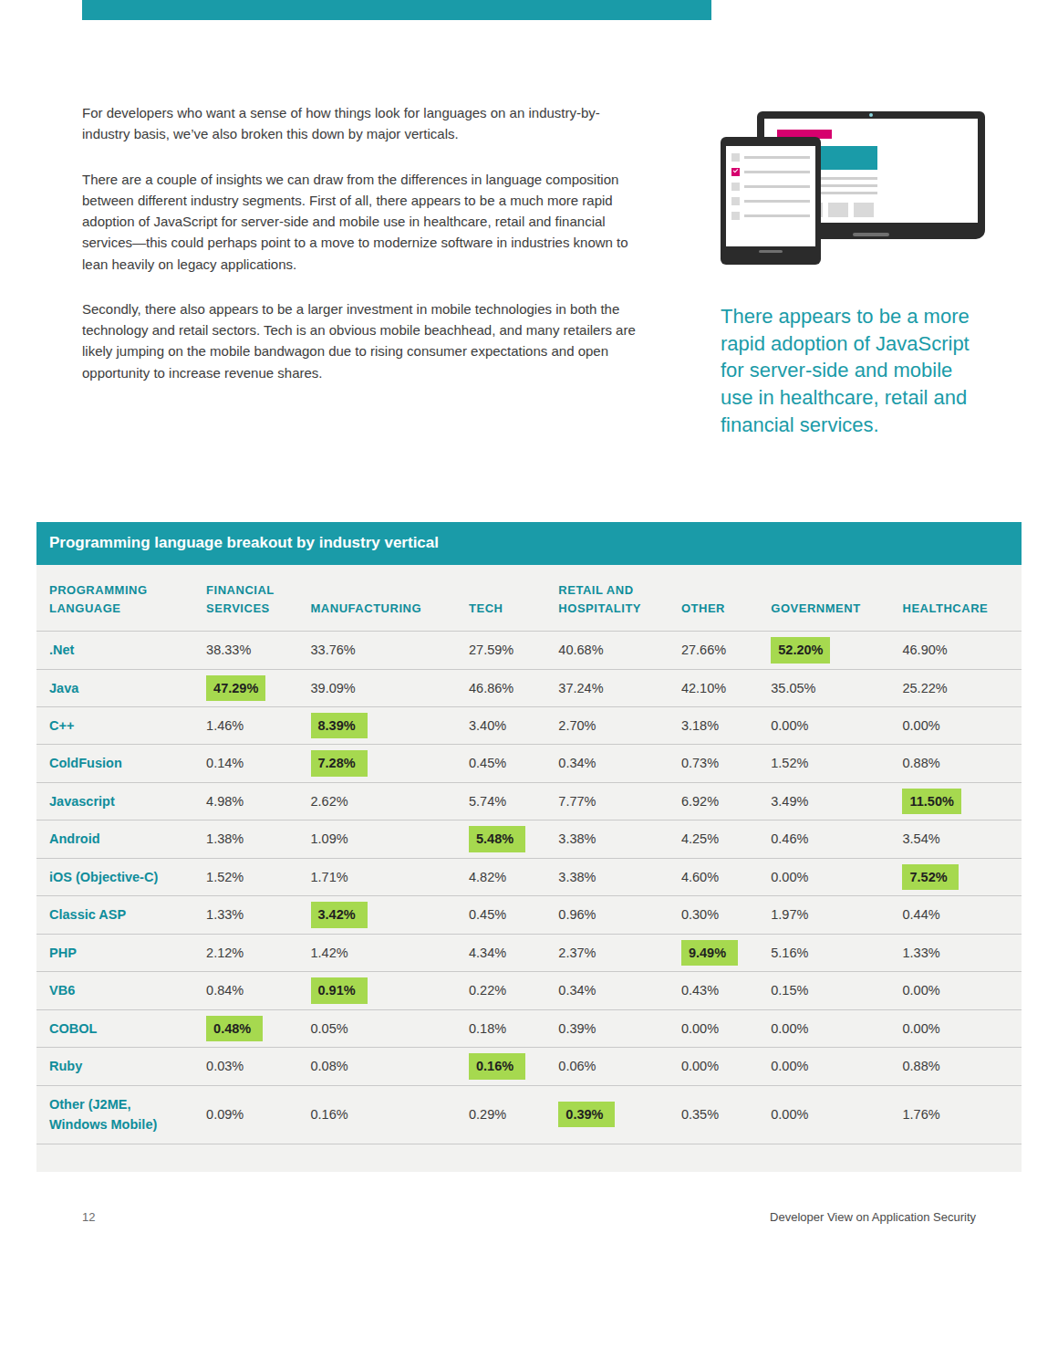For developers who want a sense of how things look for languages on an industry-by-industry basis, we’ve also broken this down by major verticals.
There are a couple of insights we can draw from the differences in language composition between different industry segments. First of all, there appears to be a much more rapid adoption of JavaScript for server-side and mobile use in healthcare, retail and financial services—this could perhaps point to a move to modernize software in industries known to lean heavily on legacy applications.
Secondly, there also appears to be a larger investment in mobile technologies in both the technology and retail sectors. Tech is an obvious mobile beachhead, and many retailers are likely jumping on the mobile bandwagon due to rising consumer expectations and open opportunity to increase revenue shares.
There appears to be a more rapid adoption of JavaScript for server-side and mobile use in healthcare, retail and financial services.
Programming language breakout by industry vertical
| Programming Language | Financial Services | Manufacturing | Tech | Retail and Hospitality | Other | Government | Healthcare |
| --- | --- | --- | --- | --- | --- | --- | --- |
| .Net | 38.33% | 33.76% | 27.59% | 40.68% | 27.66% | 52.20% | 46.90% |
| Java | 47.29% | 39.09% | 46.86% | 37.24% | 42.10% | 35.05% | 25.22% |
| C++ | 1.46% | 8.39% | 3.40% | 2.70% | 3.18% | 0.00% | 0.00% |
| ColdFusion | 0.14% | 7.28% | 0.45% | 0.34% | 0.73% | 1.52% | 0.88% |
| Javascript | 4.98% | 2.62% | 5.74% | 7.77% | 6.92% | 3.49% | 11.50% |
| Android | 1.38% | 1.09% | 5.48% | 3.38% | 4.25% | 0.46% | 3.54% |
| iOS (Objective-C) | 1.52% | 1.71% | 4.82% | 3.38% | 4.60% | 0.00% | 7.52% |
| Classic ASP | 1.33% | 3.42% | 0.45% | 0.96% | 0.30% | 1.97% | 0.44% |
| PHP | 2.12% | 1.42% | 4.34% | 2.37% | 9.49% | 5.16% | 1.33% |
| VB6 | 0.84% | 0.91% | 0.22% | 0.34% | 0.43% | 0.15% | 0.00% |
| COBOL | 0.48% | 0.05% | 0.18% | 0.39% | 0.00% | 0.00% | 0.00% |
| Ruby | 0.03% | 0.08% | 0.16% | 0.06% | 0.00% | 0.00% | 0.88% |
| Other (J2ME, Windows Mobile) | 0.09% | 0.16% | 0.29% | 0.39% | 0.35% | 0.00% | 1.76% |
12
Developer View on Application Security